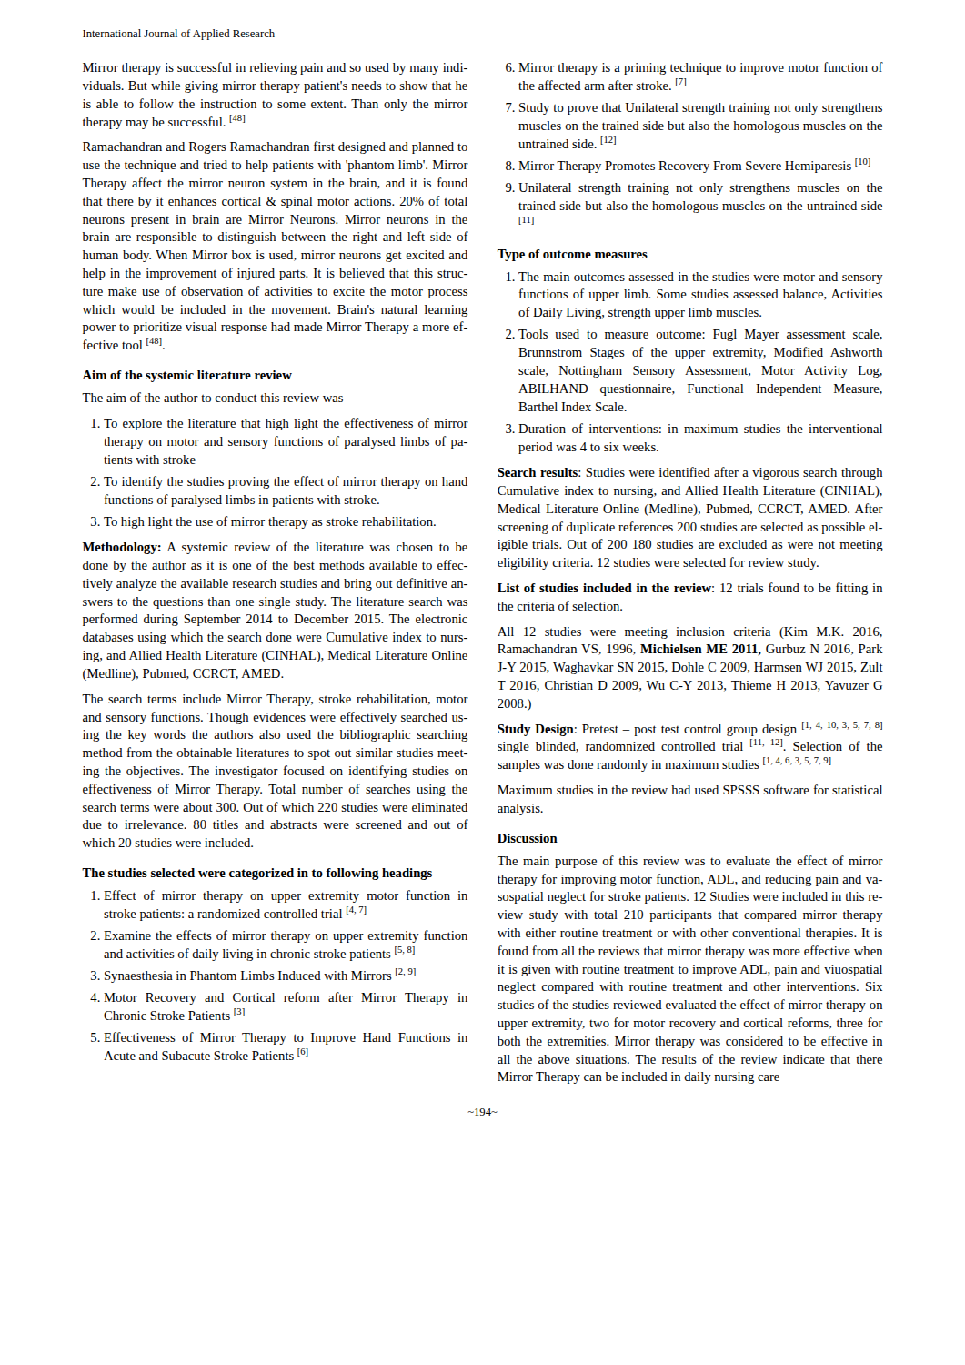International Journal of Applied Research
Mirror therapy is successful in relieving pain and so used by many individuals. But while giving mirror therapy patient's needs to show that he is able to follow the instruction to some extent. Than only the mirror therapy may be successful. [48]
Ramachandran and Rogers Ramachandran first designed and planned to use the technique and tried to help patients with 'phantom limb'. Mirror Therapy affect the mirror neuron system in the brain, and it is found that there by it enhances cortical & spinal motor actions. 20% of total neurons present in brain are Mirror Neurons. Mirror neurons in the brain are responsible to distinguish between the right and left side of human body. When Mirror box is used, mirror neurons get excited and help in the improvement of injured parts. It is believed that this structure make use of observation of activities to excite the motor process which would be included in the movement. Brain's natural learning power to prioritize visual response had made Mirror Therapy a more effective tool [48].
Aim of the systemic literature review
The aim of the author to conduct this review was
To explore the literature that high light the effectiveness of mirror therapy on motor and sensory functions of paralysed limbs of patients with stroke
To identify the studies proving the effect of mirror therapy on hand functions of paralysed limbs in patients with stroke.
To high light the use of mirror therapy as stroke rehabilitation.
Methodology: A systemic review of the literature was chosen to be done by the author as it is one of the best methods available to effectively analyze the available research studies and bring out definitive answers to the questions than one single study. The literature search was performed during September 2014 to December 2015. The electronic databases using which the search done were Cumulative index to nursing, and Allied Health Literature (CINHAL), Medical Literature Online (Medline), Pubmed, CCRCT, AMED.
The search terms include Mirror Therapy, stroke rehabilitation, motor and sensory functions. Though evidences were effectively searched using the key words the authors also used the bibliographic searching method from the obtainable literatures to spot out similar studies meeting the objectives. The investigator focused on identifying studies on effectiveness of Mirror Therapy. Total number of searches using the search terms were about 300. Out of which 220 studies were eliminated due to irrelevance. 80 titles and abstracts were screened and out of which 20 studies were included.
The studies selected were categorized in to following headings
Effect of mirror therapy on upper extremity motor function in stroke patients: a randomized controlled trial [4, 7]
Examine the effects of mirror therapy on upper extremity function and activities of daily living in chronic stroke patients [5, 8]
Synaesthesia in Phantom Limbs Induced with Mirrors [2, 9]
Motor Recovery and Cortical reform after Mirror Therapy in Chronic Stroke Patients [3]
Effectiveness of Mirror Therapy to Improve Hand Functions in Acute and Subacute Stroke Patients [6]
Mirror therapy is a priming technique to improve motor function of the affected arm after stroke. [7]
Study to prove that Unilateral strength training not only strengthens muscles on the trained side but also the homologous muscles on the untrained side. [12]
Mirror Therapy Promotes Recovery From Severe Hemiparesis [10]
Unilateral strength training not only strengthens muscles on the trained side but also the homologous muscles on the untrained side [11]
Type of outcome measures
The main outcomes assessed in the studies were motor and sensory functions of upper limb. Some studies assessed balance, Activities of Daily Living, strength upper limb muscles.
Tools used to measure outcome: Fugl Mayer assessment scale, Brunnstrom Stages of the upper extremity, Modified Ashworth scale, Nottingham Sensory Assessment, Motor Activity Log, ABILHAND questionnaire, Functional Independent Measure, Barthel Index Scale.
Duration of interventions: in maximum studies the interventional period was 4 to six weeks.
Search results: Studies were identified after a vigorous search through Cumulative index to nursing, and Allied Health Literature (CINHAL), Medical Literature Online (Medline), Pubmed, CCRCT, AMED. After screening of duplicate references 200 studies are selected as possible eligible trials. Out of 200 180 studies are excluded as were not meeting eligibility criteria. 12 studies were selected for review study.
List of studies included in the review: 12 trials found to be fitting in the criteria of selection.
All 12 studies were meeting inclusion criteria (Kim M.K. 2016, Ramachandran VS, 1996, Michielsen ME 2011, Gurbuz N 2016, Park J-Y 2015, Waghavkar SN 2015, Dohle C 2009, Harmsen WJ 2015, Zult T 2016, Christian D 2009, Wu C-Y 2013, Thieme H 2013, Yavuzer G 2008.)
Study Design: Pretest – post test control group design [1, 4, 10, 3, 5, 7, 8] single blinded, randomnized controlled trial [11, 12]. Selection of the samples was done randomly in maximum studies [1, 4, 6, 3, 5, 7, 9]
Maximum studies in the review had used SPSSS software for statistical analysis.
Discussion
The main purpose of this review was to evaluate the effect of mirror therapy for improving motor function, ADL, and reducing pain and vasospatial neglect for stroke patients. 12 Studies were included in this review study with total 210 participants that compared mirror therapy with either routine treatment or with other conventional therapies. It is found from all the reviews that mirror therapy was more effective when it is given with routine treatment to improve ADL, pain and viuospatial neglect compared with routine treatment and other interventions. Six studies of the studies reviewed evaluated the effect of mirror therapy on upper extremity, two for motor recovery and cortical reforms, three for both the extremities. Mirror therapy was considered to be effective in all the above situations. The results of the review indicate that there Mirror Therapy can be included in daily nursing care
~194~